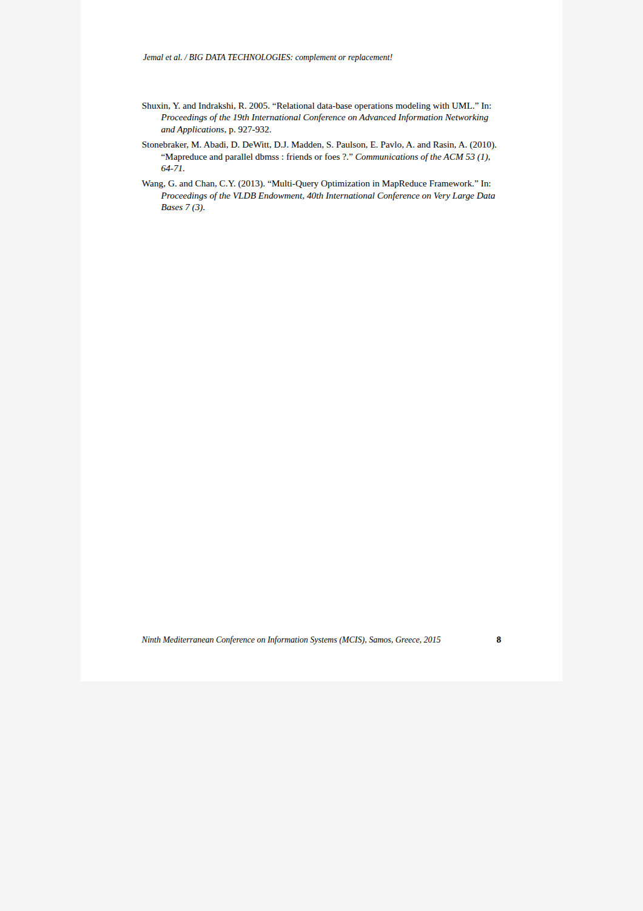Jemal et al. / BIG DATA TECHNOLOGIES: complement or replacement!
Shuxin, Y. and Indrakshi, R. 2005. “Relational data-base operations modeling with UML.” In: Proceedings of the 19th International Conference on Advanced Information Networking and Applications, p. 927-932.
Stonebraker, M. Abadi, D. DeWitt, D.J. Madden, S. Paulson, E. Pavlo, A. and Rasin, A. (2010). “Mapreduce and parallel dbmss : friends or foes ?.” Communications of the ACM 53 (1), 64-71.
Wang, G. and Chan, C.Y. (2013). “Multi-Query Optimization in MapReduce Framework.” In: Proceedings of the VLDB Endowment, 40th International Conference on Very Large Data Bases 7 (3).
Ninth Mediterranean Conference on Information Systems (MCIS), Samos, Greece, 2015 8